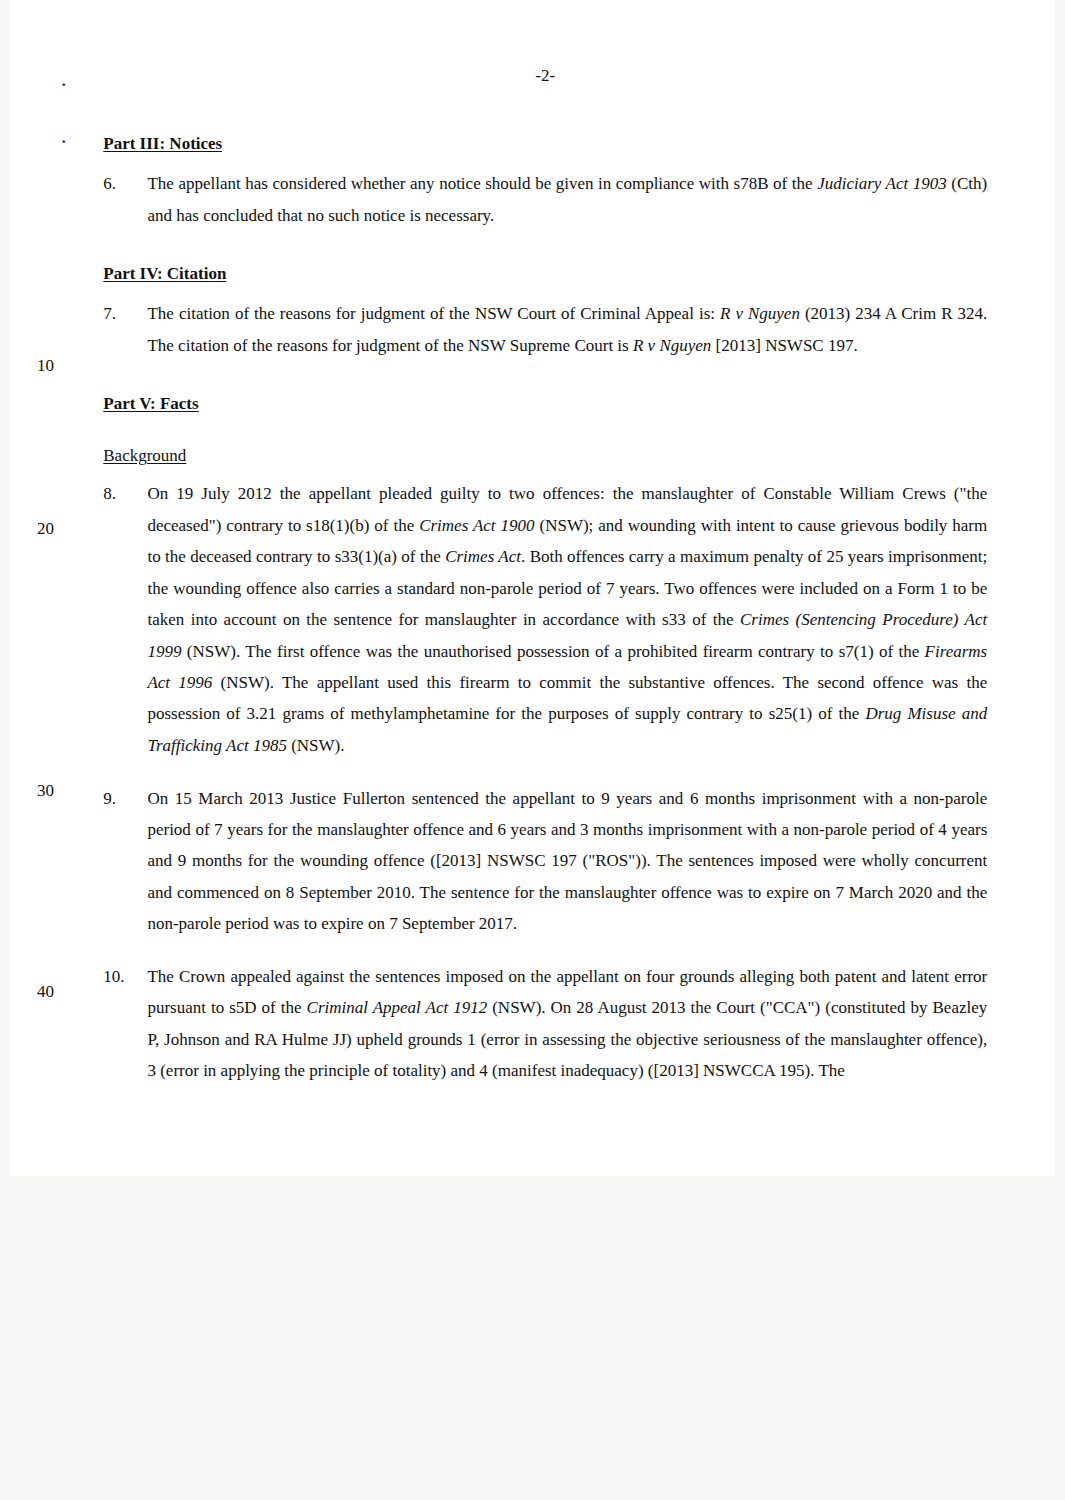·
·
-2-
Part III: Notices
6. The appellant has considered whether any notice should be given in compliance with s78B of the Judiciary Act 1903 (Cth) and has concluded that no such notice is necessary.
Part IV: Citation
7. The citation of the reasons for judgment of the NSW Court of Criminal Appeal is: R v Nguyen (2013) 234 A Crim R 324. The citation of the reasons for judgment of the NSW Supreme Court is R v Nguyen [2013] NSWSC 197.
10
Part V: Facts
Background
8. On 19 July 2012 the appellant pleaded guilty to two offences: the manslaughter of Constable William Crews ("the deceased") contrary to s18(1)(b) of the Crimes Act 1900 (NSW); and wounding with intent to cause grievous bodily harm to the deceased contrary to s33(1)(a) of the Crimes Act. Both offences carry a maximum penalty of 25 years imprisonment; the wounding offence also carries a standard non-parole period of 7 years. Two offences were included on a Form 1 to be taken into account on the sentence for manslaughter in accordance with s33 of the Crimes (Sentencing Procedure) Act 1999 (NSW). The first offence was the unauthorised possession of a prohibited firearm contrary to s7(1) of the Firearms Act 1996 (NSW). The appellant used this firearm to commit the substantive offences. The second offence was the possession of 3.21 grams of methylamphetamine for the purposes of supply contrary to s25(1) of the Drug Misuse and Trafficking Act 1985 (NSW).
9. On 15 March 2013 Justice Fullerton sentenced the appellant to 9 years and 6 months imprisonment with a non-parole period of 7 years for the manslaughter offence and 6 years and 3 months imprisonment with a non-parole period of 4 years and 9 months for the wounding offence ([2013] NSWSC 197 ("ROS")). The sentences imposed were wholly concurrent and commenced on 8 September 2010. The sentence for the manslaughter offence was to expire on 7 March 2020 and the non-parole period was to expire on 7 September 2017.
10. The Crown appealed against the sentences imposed on the appellant on four grounds alleging both patent and latent error pursuant to s5D of the Criminal Appeal Act 1912 (NSW). On 28 August 2013 the Court ("CCA") (constituted by Beazley P, Johnson and RA Hulme JJ) upheld grounds 1 (error in assessing the objective seriousness of the manslaughter offence), 3 (error in applying the principle of totality) and 4 (manifest inadequacy) ([2013] NSWCCA 195). The
20
30
40